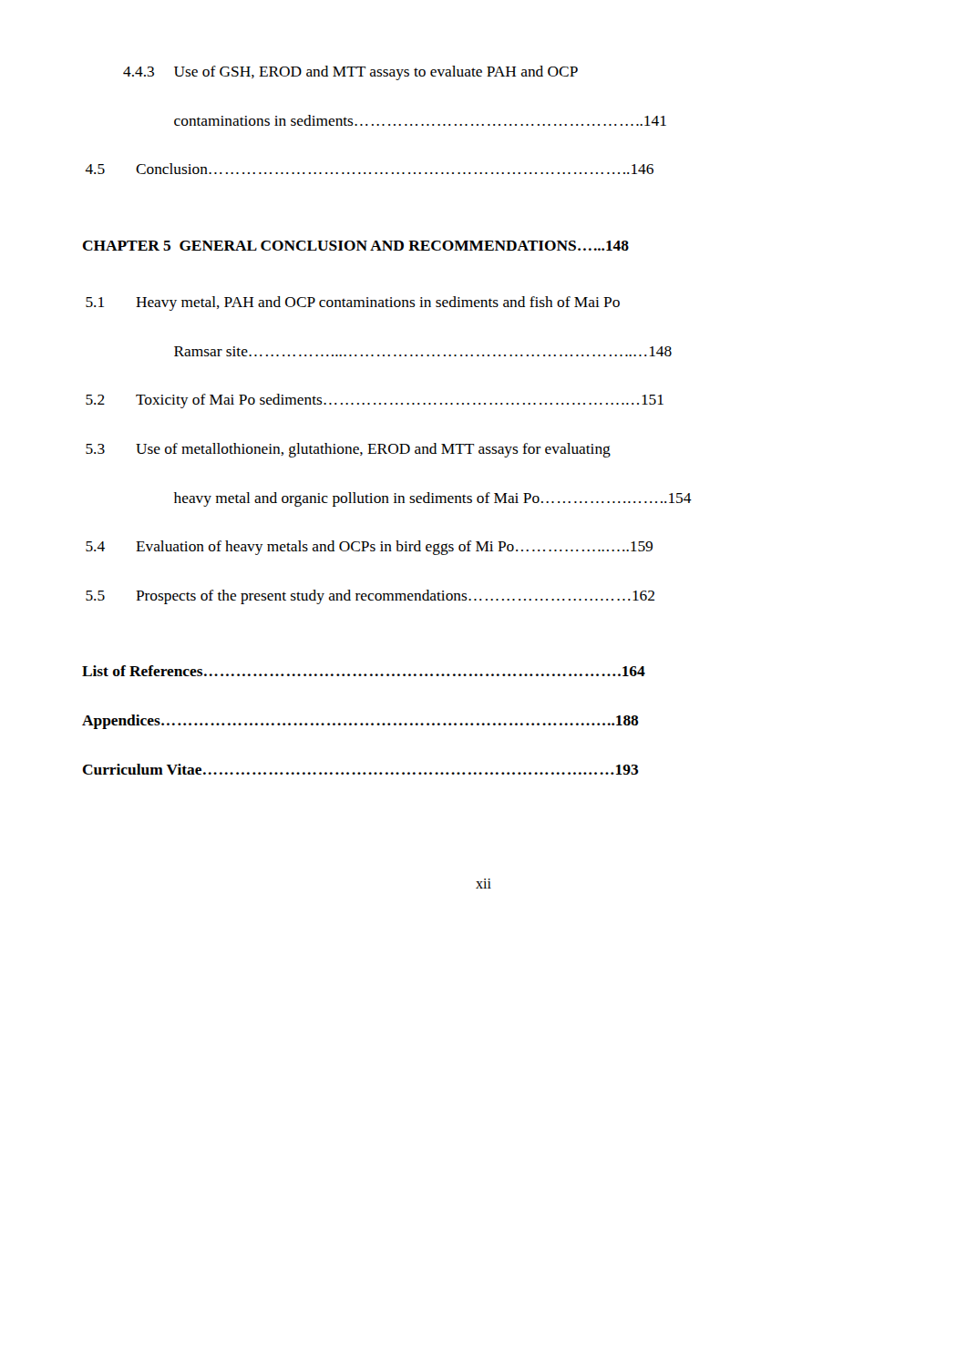4.4.3
Use of GSH, EROD and MTT assays to evaluate PAH and OCP
contaminations in sediments……………………………………………..141
4.5
Conclusion…………………………………………………………………..146
CHAPTER 5 GENERAL CONCLUSION AND RECOMMENDATIONS…...148
5.1
Heavy metal, PAH and OCP contaminations in sediments and fish of Mai Po
Ramsar site……………...……………………………………………..…148
5.2
Toxicity of Mai Po sediments……………………………………………….…151
5.3
Use of metallothionein, glutathione, EROD and MTT assays for evaluating
heavy metal and organic pollution in sediments of Mai Po…………….……..154
5.4
Evaluation of heavy metals and OCPs in bird eggs of Mi Po……………..…..159
5.5
Prospects of the present study and recommendations…………………………162
List of References………………………………………………………………….164
Appendices………………………………………………………………………..188
Curriculum Vitae…………………………………………………………………193
xii